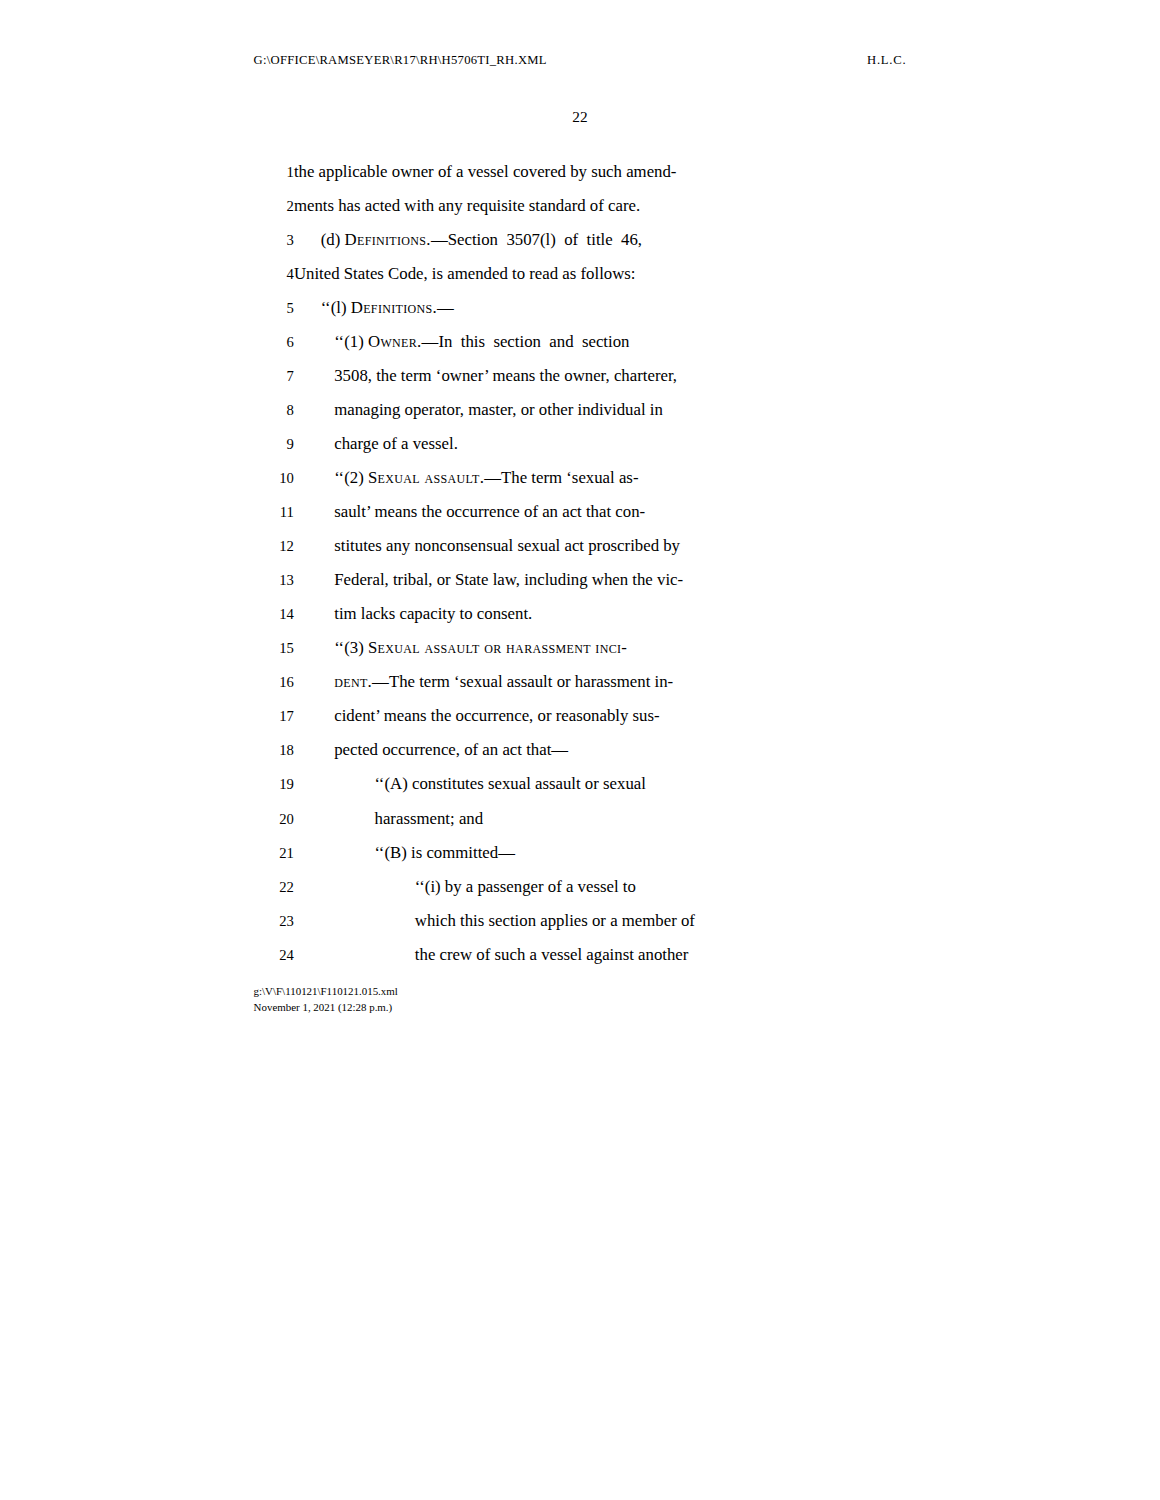G:\OFFICE\RAMSEYER\R17\RH\H5706TI_RH.XML H.L.C.
22
| 1 | the applicable owner of a vessel covered by such amend- |
| 2 | ments has acted with any requisite standard of care. |
| 3 | (d) Definitions. —Section 3507(l) of title 46, |
| 4 | United States Code, is amended to read as follows: |
| 5 | ‘‘(l) Definitions. — |
| 6 | ‘‘(1) Owner. —In this section and section |
| 7 | 3508, the term ‘owner’ means the owner, charterer, |
| 8 | managing operator, master, or other individual in |
| 9 | charge of a vessel. |
| 10 | ‘‘(2) Sexual assault. —The term ‘sexual as- |
| 11 | sault’ means the occurrence of an act that con- |
| 12 | stitutes any nonconsensual sexual act proscribed by |
| 13 | Federal, tribal, or State law, including when the vic- |
| 14 | tim lacks capacity to consent. |
| 15 | ‘‘(3) Sexual assault or harassment inci- |
| 16 | dent. —The term ‘sexual assault or harassment in- |
| 17 | cident’ means the occurrence, or reasonably sus- |
| 18 | pected occurrence, of an act that— |
| 19 | ‘‘(A) constitutes sexual assault or sexual |
| 20 | harassment; and |
| 21 | ‘‘(B) is committed— |
| 22 | ‘‘(i) by a passenger of a vessel to |
| 23 | which this section applies or a member of |
| 24 | the crew of such a vessel against another |
g:\V\F\110121\F110121.015.xml
November 1, 2021 (12:28 p.m.)